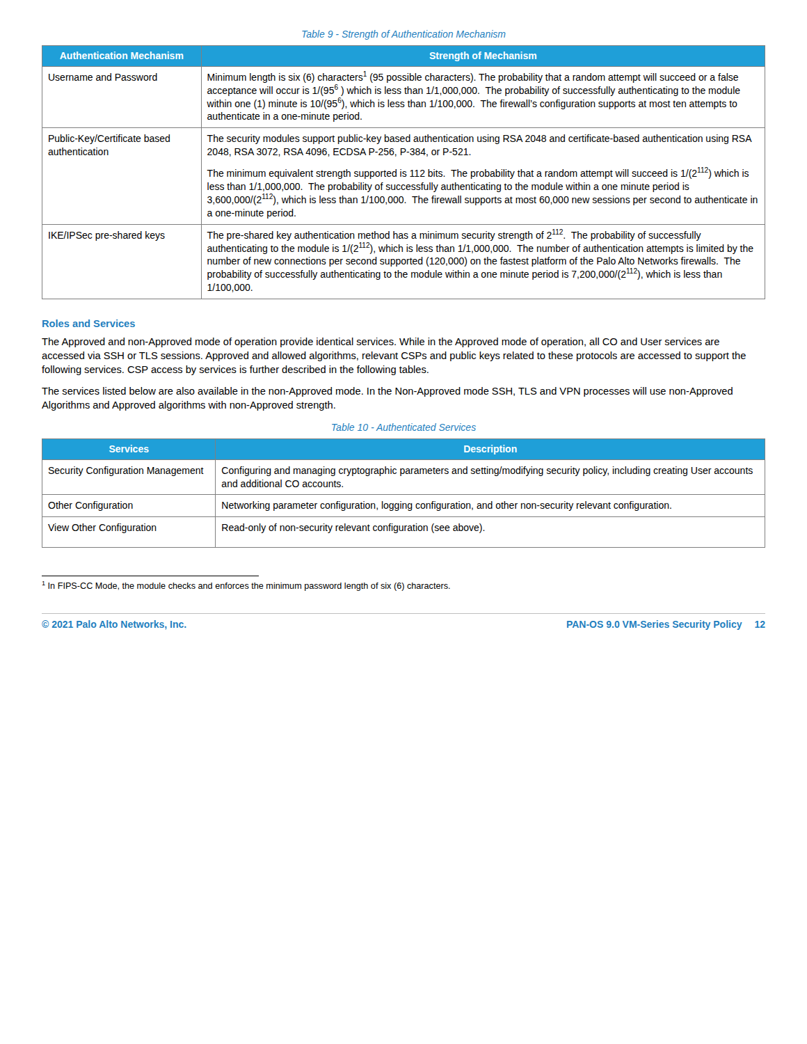Table 9 - Strength of Authentication Mechanism
| Authentication Mechanism | Strength of Mechanism |
| --- | --- |
| Username and Password | Minimum length is six (6) characters 1 (95 possible characters). The probability that a random attempt will succeed or a false acceptance will occur is 1/(95 6 ) which is less than 1/1,000,000. The probability of successfully authenticating to the module within one (1) minute is 10/(95 6 ), which is less than 1/100,000. The firewall’s configuration supports at most ten attempts to authenticate in a one-minute period. |
| Public-Key/Certificate based authentication | The security modules support public-key based authentication using RSA 2048 and certificate-based authentication using RSA 2048, RSA 3072, RSA 4096, ECDSA P-256, P-384, or P-521. The minimum equivalent strength supported is 112 bits. The probability that a random attempt will succeed is 1/(2 112 ) which is less than 1/1,000,000. The probability of successfully authenticating to the module within a one minute period is 3,600,000/(2 112 ), which is less than 1/100,000. The firewall supports at most 60,000 new sessions per second to authenticate in a one-minute period. |
| IKE/IPSec pre-shared keys | The pre-shared key authentication method has a minimum security strength of 2 112 . The probability of successfully authenticating to the module is 1/(2 112 ), which is less than 1/1,000,000. The number of authentication attempts is limited by the number of new connections per second supported (120,000) on the fastest platform of the Palo Alto Networks firewalls. The probability of successfully authenticating to the module within a one minute period is 7,200,000/(2 112 ), which is less than 1/100,000. |
Roles and Services
The Approved and non-Approved mode of operation provide identical services. While in the Approved mode of operation, all CO and User services are accessed via SSH or TLS sessions. Approved and allowed algorithms, relevant CSPs and public keys related to these protocols are accessed to support the following services. CSP access by services is further described in the following tables.
The services listed below are also available in the non-Approved mode. In the Non-Approved mode SSH, TLS and VPN processes will use non-Approved Algorithms and Approved algorithms with non-Approved strength.
Table 10 - Authenticated Services
| Services | Description |
| --- | --- |
| Security Configuration Management | Configuring and managing cryptographic parameters and setting/modifying security policy, including creating User accounts and additional CO accounts. |
| Other Configuration | Networking parameter configuration, logging configuration, and other non-security relevant configuration. |
| View Other Configuration | Read-only of non-security relevant configuration (see above). |
1 In FIPS-CC Mode, the module checks and enforces the minimum password length of six (6) characters.
© 2021 Palo Alto Networks, Inc.
PAN-OS 9.0 VM-Series Security Policy 12